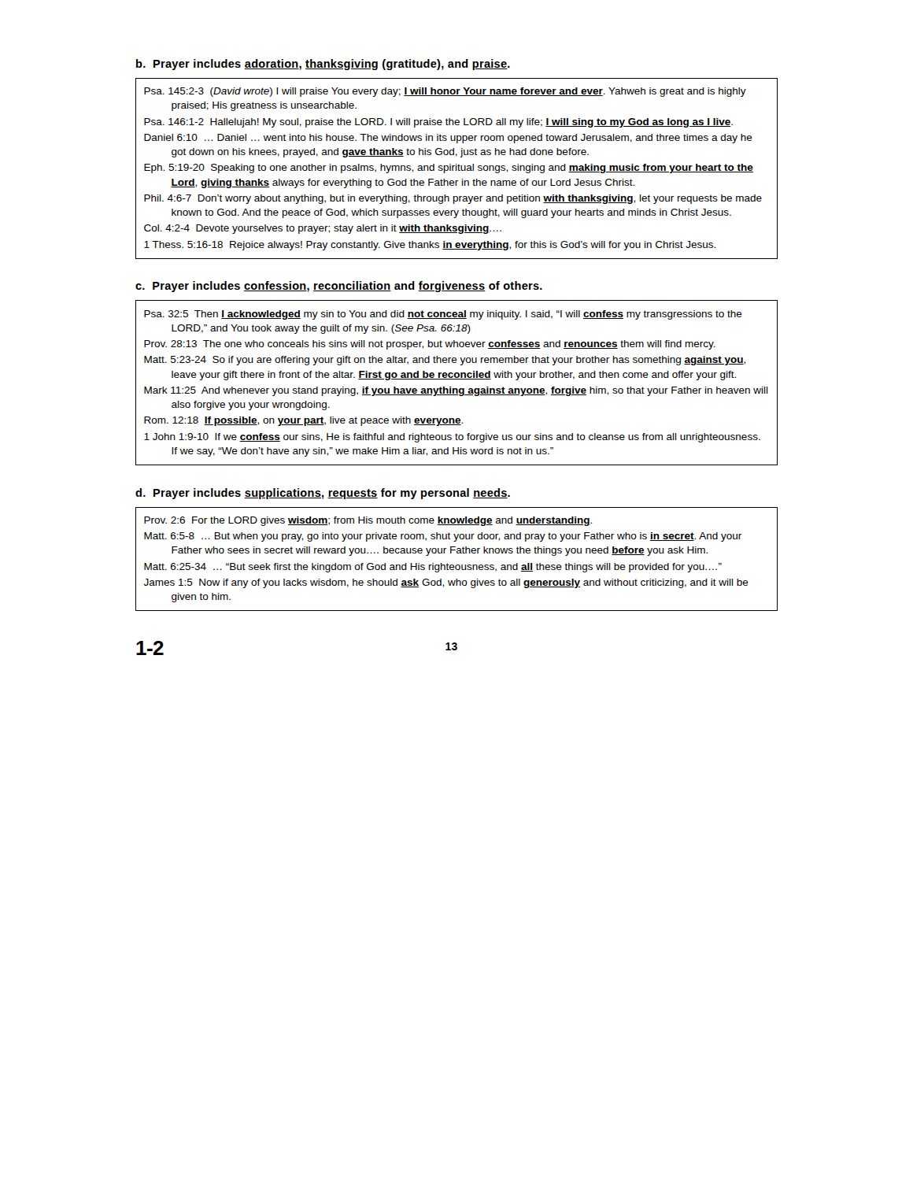b. Prayer includes adoration, thanksgiving (gratitude), and praise.
Psa. 145:2-3 (David wrote) I will praise You every day; I will honor Your name forever and ever. Yahweh is great and is highly praised; His greatness is unsearchable.
Psa. 146:1-2 Hallelujah! My soul, praise the LORD. I will praise the LORD all my life; I will sing to my God as long as I live.
Daniel 6:10 … Daniel … went into his house. The windows in its upper room opened toward Jerusalem, and three times a day he got down on his knees, prayed, and gave thanks to his God, just as he had done before.
Eph. 5:19-20 Speaking to one another in psalms, hymns, and spiritual songs, singing and making music from your heart to the Lord, giving thanks always for everything to God the Father in the name of our Lord Jesus Christ.
Phil. 4:6-7 Don’t worry about anything, but in everything, through prayer and petition with thanksgiving, let your requests be made known to God. And the peace of God, which surpasses every thought, will guard your hearts and minds in Christ Jesus.
Col. 4:2-4 Devote yourselves to prayer; stay alert in it with thanksgiving.…
1 Thess. 5:16-18 Rejoice always! Pray constantly. Give thanks in everything, for this is God’s will for you in Christ Jesus.
c. Prayer includes confession, reconciliation and forgiveness of others.
Psa. 32:5 Then I acknowledged my sin to You and did not conceal my iniquity. I said, “I will confess my transgressions to the LORD,” and You took away the guilt of my sin. (See Psa. 66:18)
Prov. 28:13 The one who conceals his sins will not prosper, but whoever confesses and renounces them will find mercy.
Matt. 5:23-24 So if you are offering your gift on the altar, and there you remember that your brother has something against you, leave your gift there in front of the altar. First go and be reconciled with your brother, and then come and offer your gift.
Mark 11:25 And whenever you stand praying, if you have anything against anyone, forgive him, so that your Father in heaven will also forgive you your wrongdoing.
Rom. 12:18 If possible, on your part, live at peace with everyone.
1 John 1:9-10 If we confess our sins, He is faithful and righteous to forgive us our sins and to cleanse us from all unrighteousness. If we say, “We don’t have any sin,” we make Him a liar, and His word is not in us.”
d. Prayer includes supplications, requests for my personal needs.
Prov. 2:6 For the LORD gives wisdom; from His mouth come knowledge and understanding.
Matt. 6:5-8 … But when you pray, go into your private room, shut your door, and pray to your Father who is in secret. And your Father who sees in secret will reward you.… because your Father knows the things you need before you ask Him.
Matt. 6:25-34 … “But seek first the kingdom of God and His righteousness, and all these things will be provided for you.…”
James 1:5 Now if any of you lacks wisdom, he should ask God, who gives to all generously and without criticizing, and it will be given to him.
1-2 13